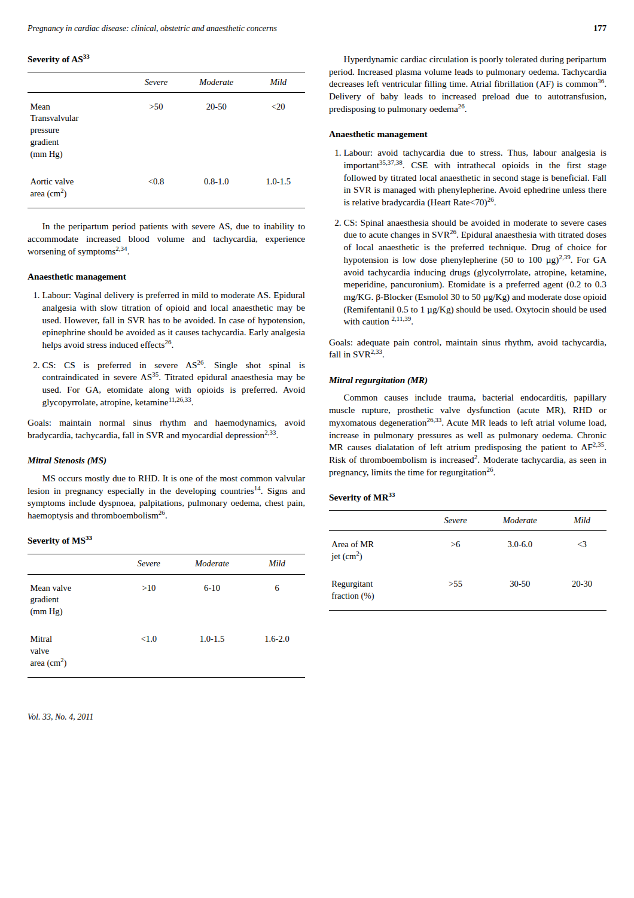Pregnancy in cardiac disease: clinical, obstetric and anaesthetic concerns 177
Severity of AS33
| | Severe | Moderate | Mild |
| --- | --- | --- | --- |
| Mean Transvalvular pressure gradient (mm Hg) | >50 | 20-50 | <20 |
| Aortic valve area (cm 2 ) | <0.8 | 0.8-1.0 | 1.0-1.5 |
In the peripartum period patients with severe AS, due to inability to accommodate increased blood volume and tachycardia, experience worsening of symptoms2,34.
Anaesthetic management
Labour: Vaginal delivery is preferred in mild to moderate AS. Epidural analgesia with slow titration of opioid and local anaesthetic may be used. However, fall in SVR has to be avoided. In case of hypotension, epinephrine should be avoided as it causes tachycardia. Early analgesia helps avoid stress induced effects26.
CS: CS is preferred in severe AS26. Single shot spinal is contraindicated in severe AS35. Titrated epidural anaesthesia may be used. For GA, etomidate along with opioids is preferred. Avoid glycopyrrolate, atropine, ketamine11,26,33.
Goals: maintain normal sinus rhythm and haemodynamics, avoid bradycardia, tachycardia, fall in SVR and myocardial depression2,33.
Mitral Stenosis (MS)
MS occurs mostly due to RHD. It is one of the most common valvular lesion in pregnancy especially in the developing countries14. Signs and symptoms include dyspnoea, palpitations, pulmonary oedema, chest pain, haemoptysis and thromboembolism26.
Severity of MS33
| | Severe | Moderate | Mild |
| --- | --- | --- | --- |
| Mean valve gradient (mm Hg) | >10 | 6-10 | 6 |
| Mitral valve area (cm 2 ) | <1.0 | 1.0-1.5 | 1.6-2.0 |
Hyperdynamic cardiac circulation is poorly tolerated during peripartum period. Increased plasma volume leads to pulmonary oedema. Tachycardia decreases left ventricular filling time. Atrial fibrillation (AF) is common36. Delivery of baby leads to increased preload due to autotransfusion, predisposing to pulmonary oedema26.
Anaesthetic management
Labour: avoid tachycardia due to stress. Thus, labour analgesia is important35,37,38. CSE with intrathecal opioids in the first stage followed by titrated local anaesthetic in second stage is beneficial. Fall in SVR is managed with phenylepherine. Avoid ephedrine unless there is relative bradycardia (Heart Rate<70)26.
CS: Spinal anaesthesia should be avoided in moderate to severe cases due to acute changes in SVR26. Epidural anaesthesia with titrated doses of local anaesthetic is the preferred technique. Drug of choice for hypotension is low dose phenylepherine (50 to 100 µg)2,39. For GA avoid tachycardia inducing drugs (glycolyrrolate, atropine, ketamine, meperidine, pancuronium). Etomidate is a preferred agent (0.2 to 0.3 mg/KG. β-Blocker (Esmolol 30 to 50 µg/Kg) and moderate dose opioid (Remifentanil 0.5 to 1 µg/Kg) should be used. Oxytocin should be used with caution 2,11,39.
Goals: adequate pain control, maintain sinus rhythm, avoid tachycardia, fall in SVR2,33.
Mitral regurgitation (MR)
Common causes include trauma, bacterial endocarditis, papillary muscle rupture, prosthetic valve dysfunction (acute MR), RHD or myxomatous degeneration26,33. Acute MR leads to left atrial volume load, increase in pulmonary pressures as well as pulmonary oedema. Chronic MR causes dialatation of left atrium predisposing the patient to AF2,35. Risk of thromboembolism is increased2. Moderate tachycardia, as seen in pregnancy, limits the time for regurgitation26.
Severity of MR33
| | Severe | Moderate | Mild |
| --- | --- | --- | --- |
| Area of MR jet (cm 2 ) | >6 | 3.0-6.0 | <3 |
| Regurgitant fraction (%) | >55 | 30-50 | 20-30 |
Vol. 33, No. 4, 2011